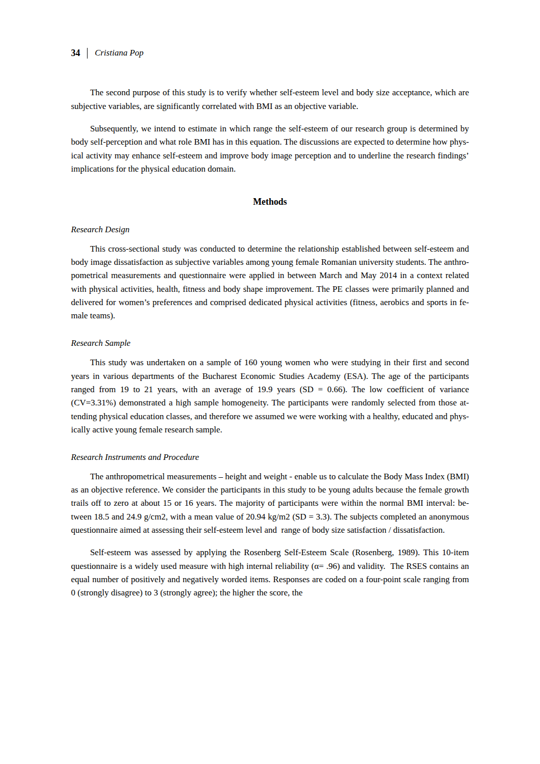34
Cristiana Pop
The second purpose of this study is to verify whether self-esteem level and body size acceptance, which are subjective variables, are significantly correlated with BMI as an objective variable.
Subsequently, we intend to estimate in which range the self-esteem of our research group is determined by body self-perception and what role BMI has in this equation. The discussions are expected to determine how physical activity may enhance self-esteem and improve body image perception and to underline the research findings’ implications for the physical education domain.
Methods
Research Design
This cross-sectional study was conducted to determine the relationship established between self-esteem and body image dissatisfaction as subjective variables among young female Romanian university students. The anthropometrical measurements and questionnaire were applied in between March and May 2014 in a context related with physical activities, health, fitness and body shape improvement. The PE classes were primarily planned and delivered for women’s preferences and comprised dedicated physical activities (fitness, aerobics and sports in female teams).
Research Sample
This study was undertaken on a sample of 160 young women who were studying in their first and second years in various departments of the Bucharest Economic Studies Academy (ESA). The age of the participants ranged from 19 to 21 years, with an average of 19.9 years (SD = 0.66). The low coefficient of variance (CV=3.31%) demonstrated a high sample homogeneity. The participants were randomly selected from those attending physical education classes, and therefore we assumed we were working with a healthy, educated and physically active young female research sample.
Research Instruments and Procedure
The anthropometrical measurements – height and weight - enable us to calculate the Body Mass Index (BMI) as an objective reference. We consider the participants in this study to be young adults because the female growth trails off to zero at about 15 or 16 years. The majority of participants were within the normal BMI interval: between 18.5 and 24.9 g/cm2, with a mean value of 20.94 kg/m2 (SD = 3.3). The subjects completed an anonymous questionnaire aimed at assessing their self-esteem level and range of body size satisfaction / dissatisfaction.
Self-esteem was assessed by applying the Rosenberg Self-Esteem Scale (Rosenberg, 1989). This 10-item questionnaire is a widely used measure with high internal reliability (α= .96) and validity. The RSES contains an equal number of positively and negatively worded items. Responses are coded on a four-point scale ranging from 0 (strongly disagree) to 3 (strongly agree); the higher the score, the